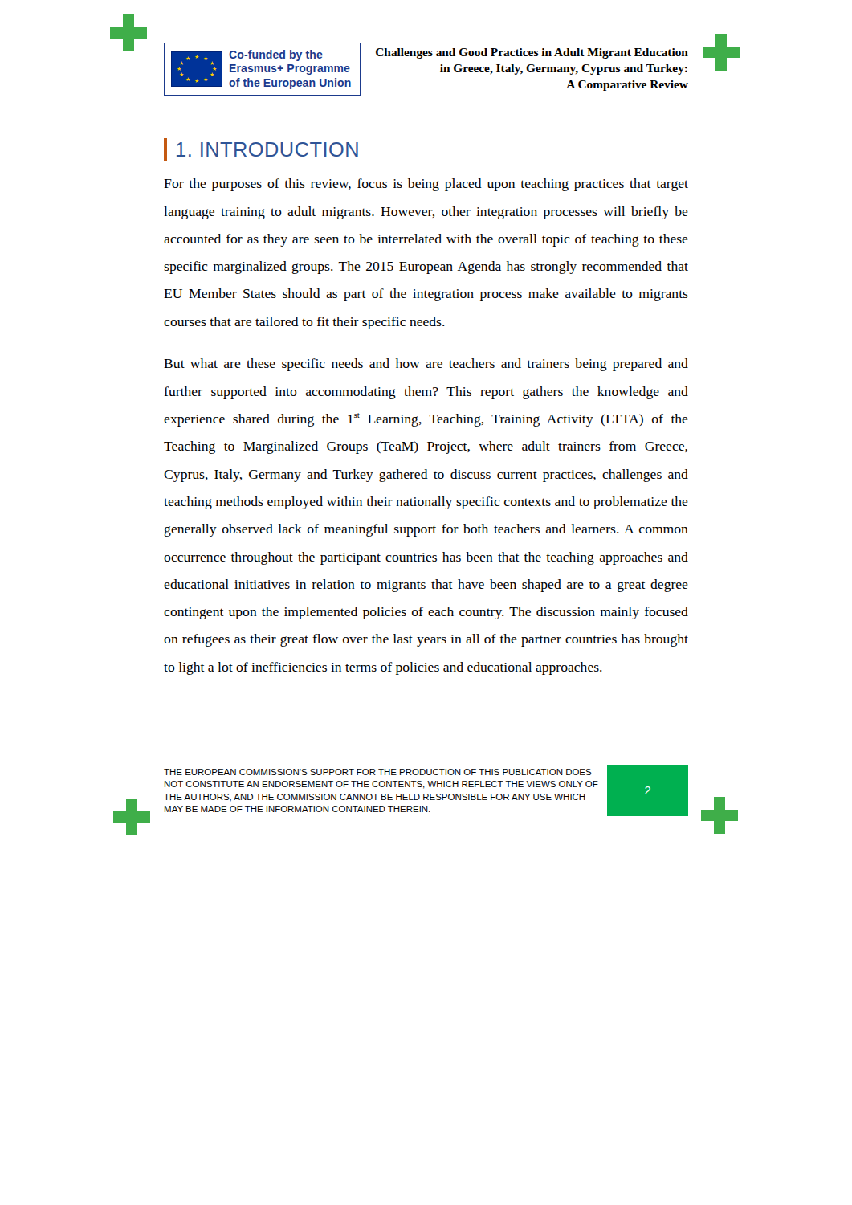★ ★ ★ ★ ★ ★ ★ ★ ★ ★ ★ ★
Co-funded by the
Erasmus+ Programme
of the European Union
Challenges and Good Practices in Adult Migrant Education
in Greece, Italy, Germany, Cyprus and Turkey:
A Comparative Review
1. INTRODUCTION
For the purposes of this review, focus is being placed upon teaching practices that target language training to adult migrants. However, other integration processes will briefly be accounted for as they are seen to be interrelated with the overall topic of teaching to these specific marginalized groups. The 2015 European Agenda has strongly recommended that EU Member States should as part of the integration process make available to migrants courses that are tailored to fit their specific needs.
But what are these specific needs and how are teachers and trainers being prepared and further supported into accommodating them? This report gathers the knowledge and experience shared during the 1st Learning, Teaching, Training Activity (LTTA) of the Teaching to Marginalized Groups (TeaM) Project, where adult trainers from Greece, Cyprus, Italy, Germany and Turkey gathered to discuss current practices, challenges and teaching methods employed within their nationally specific contexts and to problematize the generally observed lack of meaningful support for both teachers and learners. A common occurrence throughout the participant countries has been that the teaching approaches and educational initiatives in relation to migrants that have been shaped are to a great degree contingent upon the implemented policies of each country. The discussion mainly focused on refugees as their great flow over the last years in all of the partner countries has brought to light a lot of inefficiencies in terms of policies and educational approaches.
THE EUROPEAN COMMISSION'S SUPPORT FOR THE PRODUCTION OF THIS PUBLICATION DOES NOT CONSTITUTE AN ENDORSEMENT OF THE CONTENTS, WHICH REFLECT THE VIEWS ONLY OF THE AUTHORS, AND THE COMMISSION CANNOT BE HELD RESPONSIBLE FOR ANY USE WHICH MAY BE MADE OF THE INFORMATION CONTAINED THEREIN.
2